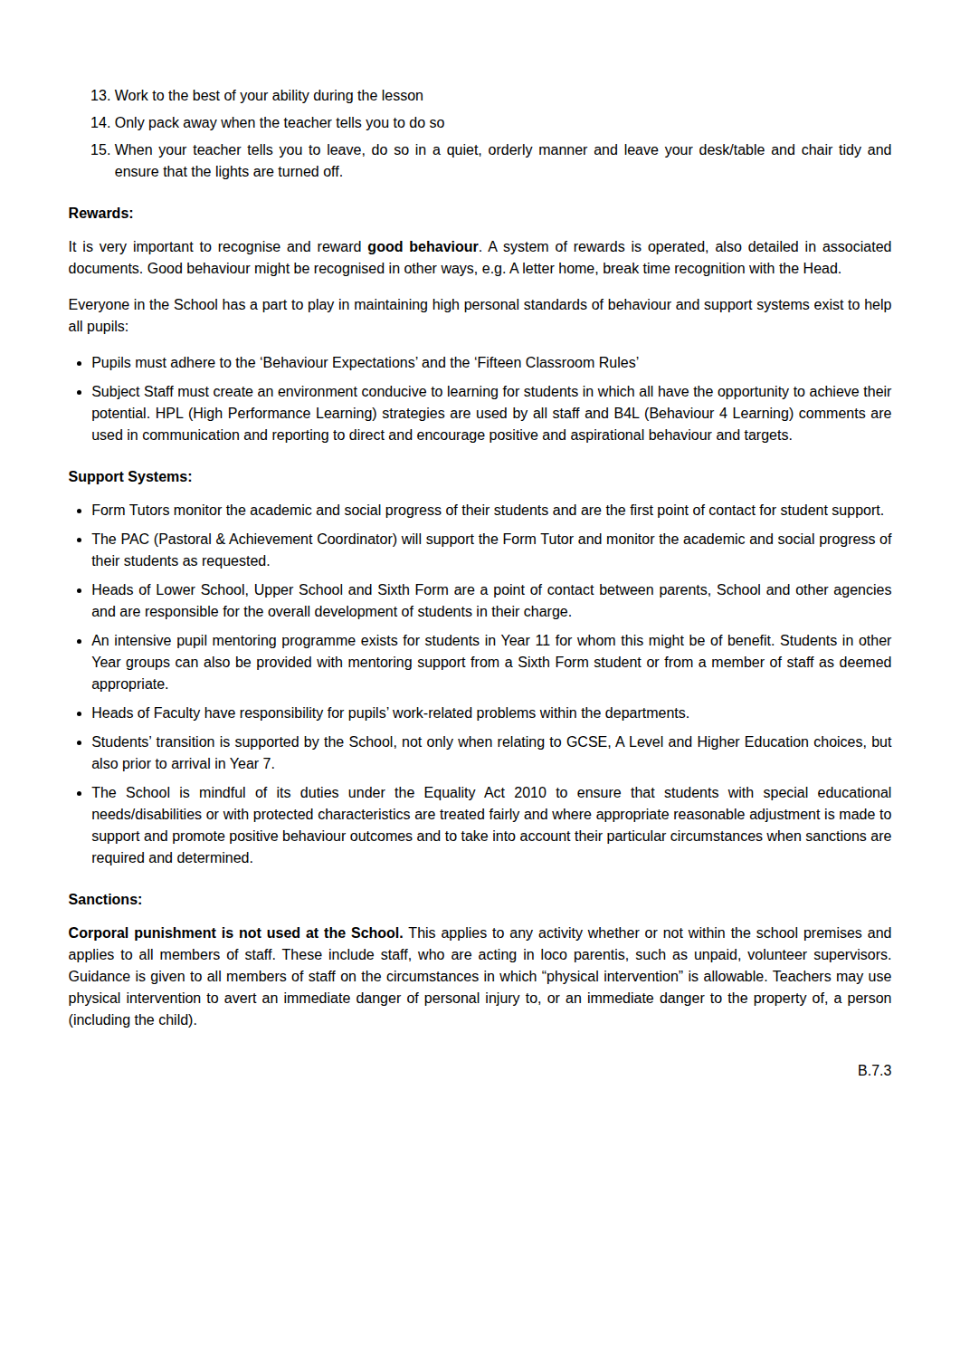Work to the best of your ability during the lesson
Only pack away when the teacher tells you to do so
When your teacher tells you to leave, do so in a quiet, orderly manner and leave your desk/table and chair tidy and ensure that the lights are turned off.
Rewards:
It is very important to recognise and reward good behaviour. A system of rewards is operated, also detailed in associated documents. Good behaviour might be recognised in other ways, e.g. A letter home, break time recognition with the Head.
Everyone in the School has a part to play in maintaining high personal standards of behaviour and support systems exist to help all pupils:
Pupils must adhere to the ‘Behaviour Expectations’ and the ‘Fifteen Classroom Rules’
Subject Staff must create an environment conducive to learning for students in which all have the opportunity to achieve their potential. HPL (High Performance Learning) strategies are used by all staff and B4L (Behaviour 4 Learning) comments are used in communication and reporting to direct and encourage positive and aspirational behaviour and targets.
Support Systems:
Form Tutors monitor the academic and social progress of their students and are the first point of contact for student support.
The PAC (Pastoral & Achievement Coordinator) will support the Form Tutor and monitor the academic and social progress of their students as requested.
Heads of Lower School, Upper School and Sixth Form are a point of contact between parents, School and other agencies and are responsible for the overall development of students in their charge.
An intensive pupil mentoring programme exists for students in Year 11 for whom this might be of benefit. Students in other Year groups can also be provided with mentoring support from a Sixth Form student or from a member of staff as deemed appropriate.
Heads of Faculty have responsibility for pupils’ work-related problems within the departments.
Students’ transition is supported by the School, not only when relating to GCSE, A Level and Higher Education choices, but also prior to arrival in Year 7.
The School is mindful of its duties under the Equality Act 2010 to ensure that students with special educational needs/disabilities or with protected characteristics are treated fairly and where appropriate reasonable adjustment is made to support and promote positive behaviour outcomes and to take into account their particular circumstances when sanctions are required and determined.
Sanctions:
Corporal punishment is not used at the School. This applies to any activity whether or not within the school premises and applies to all members of staff. These include staff, who are acting in loco parentis, such as unpaid, volunteer supervisors. Guidance is given to all members of staff on the circumstances in which “physical intervention” is allowable. Teachers may use physical intervention to avert an immediate danger of personal injury to, or an immediate danger to the property of, a person (including the child).
B.7.3